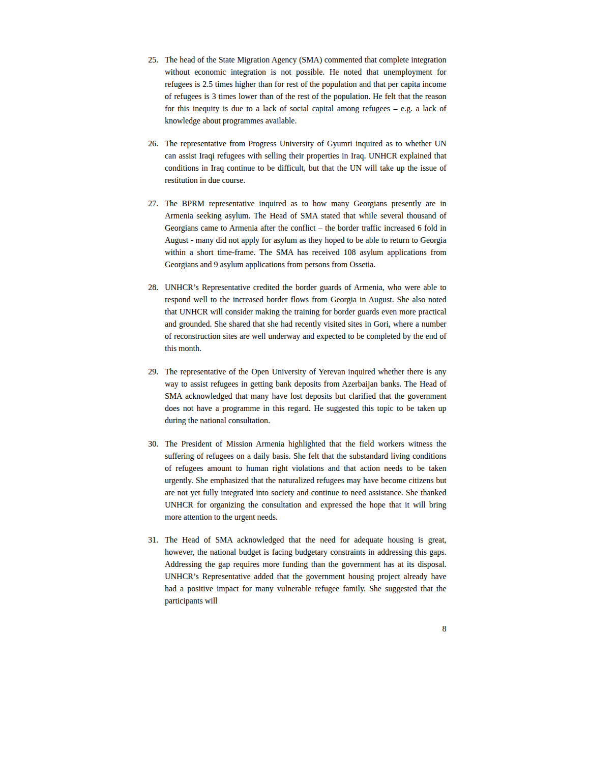The head of the State Migration Agency (SMA) commented that complete integration without economic integration is not possible. He noted that unemployment for refugees is 2.5 times higher than for rest of the population and that per capita income of refugees is 3 times lower than of the rest of the population. He felt that the reason for this inequity is due to a lack of social capital among refugees – e.g. a lack of knowledge about programmes available.
The representative from Progress University of Gyumri inquired as to whether UN can assist Iraqi refugees with selling their properties in Iraq. UNHCR explained that conditions in Iraq continue to be difficult, but that the UN will take up the issue of restitution in due course.
The BPRM representative inquired as to how many Georgians presently are in Armenia seeking asylum. The Head of SMA stated that while several thousand of Georgians came to Armenia after the conflict – the border traffic increased 6 fold in August - many did not apply for asylum as they hoped to be able to return to Georgia within a short time-frame. The SMA has received 108 asylum applications from Georgians and 9 asylum applications from persons from Ossetia.
UNHCR’s Representative credited the border guards of Armenia, who were able to respond well to the increased border flows from Georgia in August. She also noted that UNHCR will consider making the training for border guards even more practical and grounded. She shared that she had recently visited sites in Gori, where a number of reconstruction sites are well underway and expected to be completed by the end of this month.
The representative of the Open University of Yerevan inquired whether there is any way to assist refugees in getting bank deposits from Azerbaijan banks. The Head of SMA acknowledged that many have lost deposits but clarified that the government does not have a programme in this regard. He suggested this topic to be taken up during the national consultation.
The President of Mission Armenia highlighted that the field workers witness the suffering of refugees on a daily basis. She felt that the substandard living conditions of refugees amount to human right violations and that action needs to be taken urgently. She emphasized that the naturalized refugees may have become citizens but are not yet fully integrated into society and continue to need assistance. She thanked UNHCR for organizing the consultation and expressed the hope that it will bring more attention to the urgent needs.
The Head of SMA acknowledged that the need for adequate housing is great, however, the national budget is facing budgetary constraints in addressing this gaps. Addressing the gap requires more funding than the government has at its disposal. UNHCR’s Representative added that the government housing project already have had a positive impact for many vulnerable refugee family. She suggested that the participants will
8